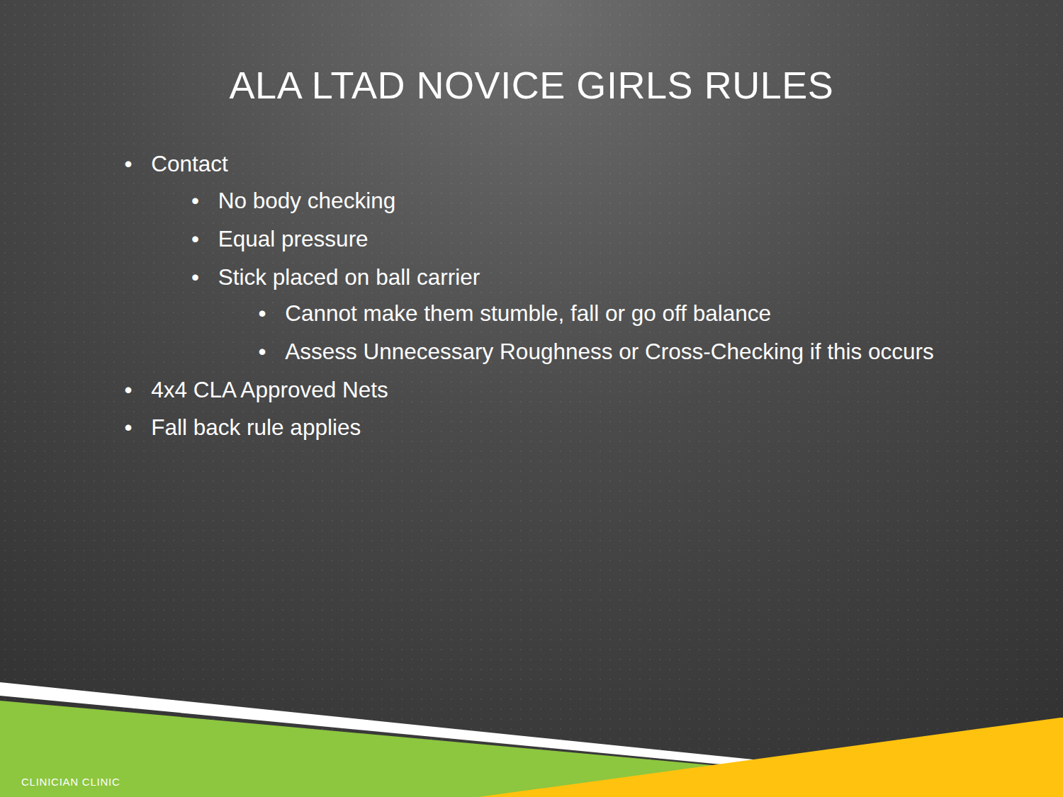ALA LTAD Novice Girls Rules
Contact
No body checking
Equal pressure
Stick placed on ball carrier
Cannot make them stumble, fall or go off balance
Assess Unnecessary Roughness or Cross-Checking if this occurs
4x4 CLA Approved Nets
Fall back rule applies
Clinician Clinic